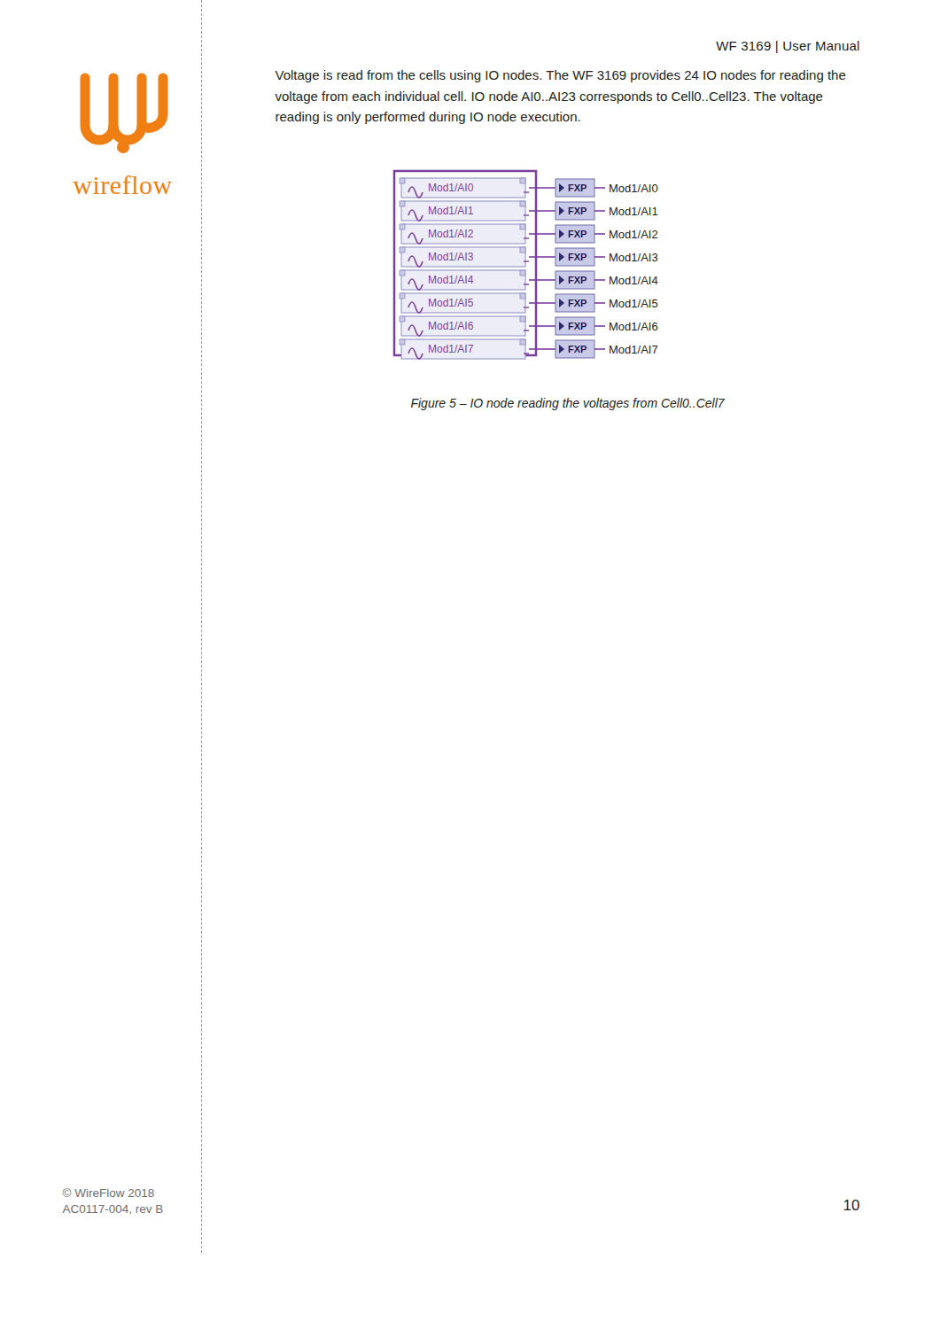WF 3169 | User Manual
wireflow
Voltage is read from the cells using IO nodes. The WF 3169 provides 24 IO nodes for reading the voltage from each individual cell. IO node AI0..AI23 corresponds to Cell0..Cell23. The voltage reading is only performed during IO node execution.
Mod1/AI0 Mod1/AI1 Mod1/AI2 Mod1/AI3 Mod1/AI4 Mod1/AI5 Mod1/AI6 Mod1/AI7 FXP Mod1/AI0 FXP Mod1/AI1 FXP Mod1/AI2 FXP Mod1/AI3 FXP Mod1/AI4 FXP Mod1/AI5 FXP Mod1/AI6 FXP Mod1/AI7
Figure 5 – IO node reading the voltages from Cell0..Cell7
© WireFlow 2018
AC0117-004, rev B
10